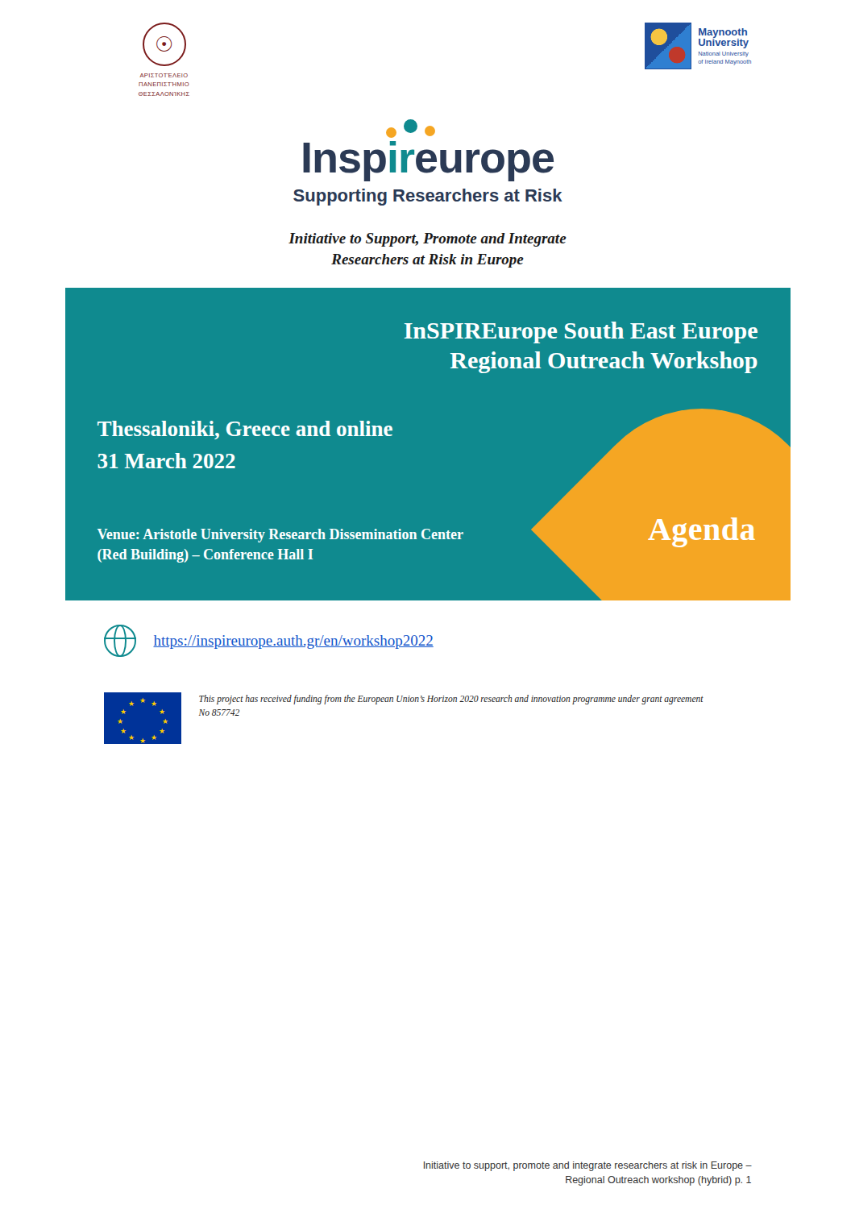☉
Αριστοτέλειο
Πανεπιστήμιο
Θεσσαλονίκης
Maynooth
University
National University
of Ireland Maynooth
Inspireurope
Supporting Researchers at Risk
Initiative to Support, Promote and Integrate
Researchers at Risk in Europe
InSPIREurope South East Europe
Regional Outreach Workshop
Thessaloniki, Greece and online
31 March 2022
Venue: Aristotle University Research Dissemination Center
(Red Building) – Conference Hall I
Agenda
https://inspireurope.auth.gr/en/workshop2022
★ ★ ★ ★ ★ ★ ★ ★ ★ ★ ★ ★
This project has received funding from the European Union’s Horizon 2020 research and innovation programme under grant agreement No 857742
Initiative to support, promote and integrate researchers at risk in Europe –
Regional Outreach workshop (hybrid) p. 1